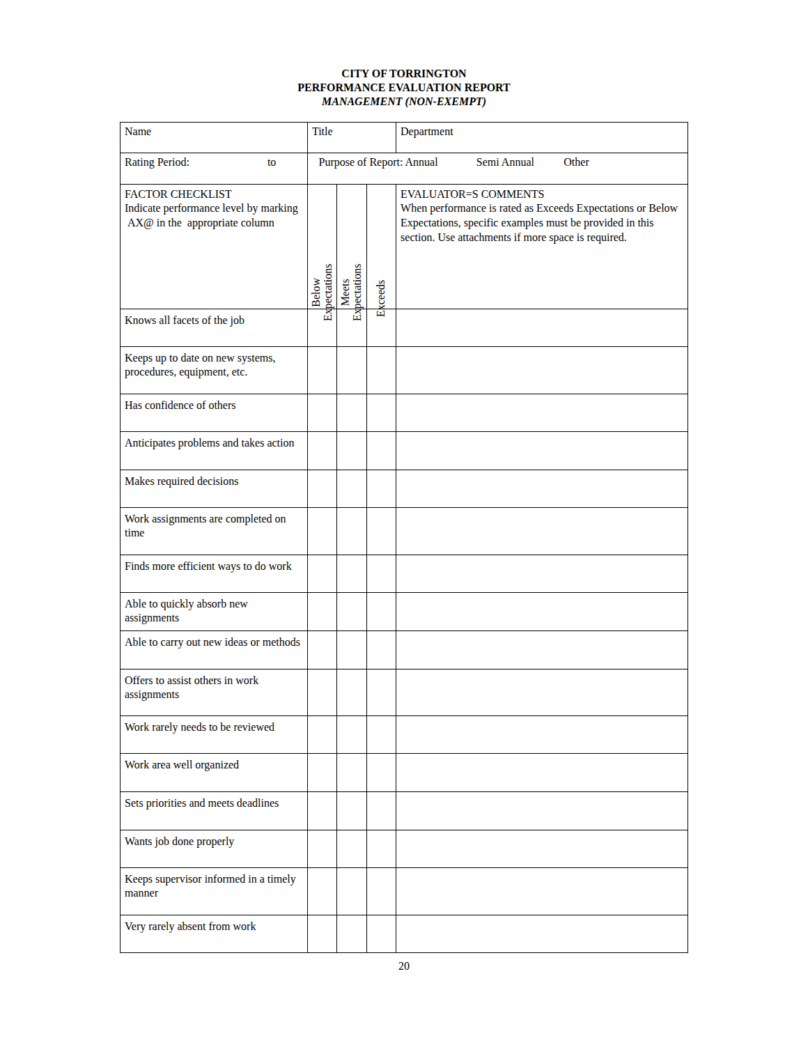CITY OF TORRINGTON
PERFORMANCE EVALUATION REPORT
MANAGEMENT (NON-EXEMPT)
| Name | Title | Department |
| Rating Period: to | Purpose of Report: Annual Semi Annual Other |
| FACTOR CHECKLIST Indicate performance level by marking AX@ in the appropriate column | Below Expectations | Meets Expectations | Exceeds | EVALUATOR=S COMMENTS When performance is rated as Exceeds Expectations or Below Expectations, specific examples must be provided in this section. Use attachments if more space is required. |
| Knows all facets of the job | | | | |
| Keeps up to date on new systems, procedures, equipment, etc. | | | | |
| Has confidence of others | | | | |
| Anticipates problems and takes action | | | | |
| Makes required decisions | | | | |
| Work assignments are completed on time | | | | |
| Finds more efficient ways to do work | | | | |
| Able to quickly absorb new assignments | | | | |
| Able to carry out new ideas or methods | | | | |
| Offers to assist others in work assignments | | | | |
| Work rarely needs to be reviewed | | | | |
| Work area well organized | | | | |
| Sets priorities and meets deadlines | | | | |
| Wants job done properly | | | | |
| Keeps supervisor informed in a timely manner | | | | |
| Very rarely absent from work | | | | |
20